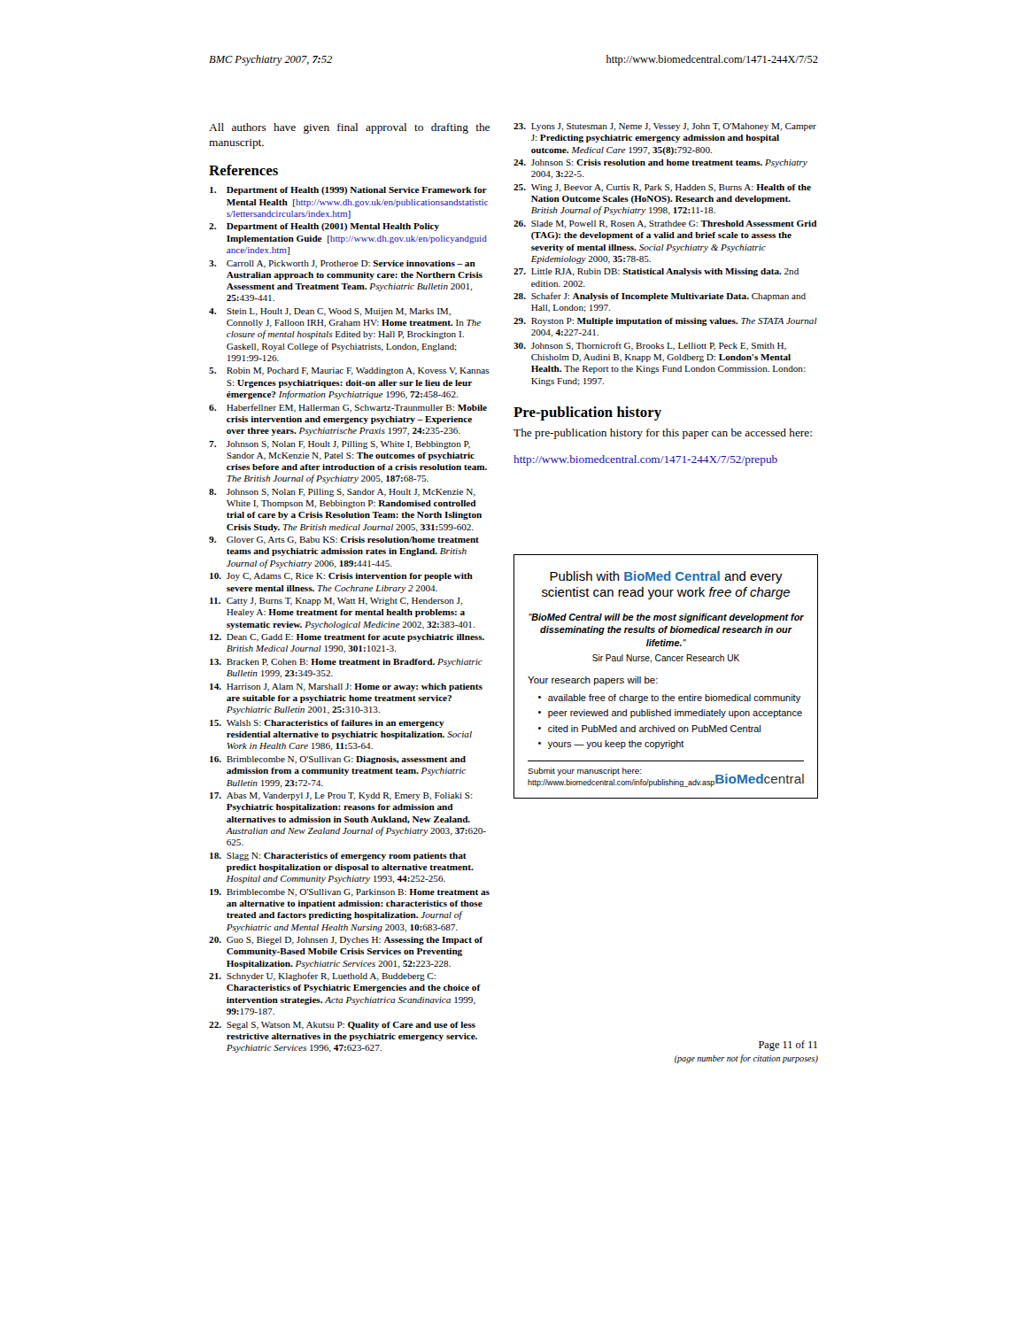BMC Psychiatry 2007, 7: 52
http://www.biomedcentral.com/1471-244X/7/52
All authors have given final approval to drafting the manuscript.
References
Department of Health (1999) National Service Framework for Mental Health [http://www.dh.gov.uk/en/publicationsandstatistics/lettersandcirculars/index.htm]
Department of Health (2001) Mental Health Policy Implementation Guide [http://www.dh.gov.uk/en/policyandguidance/index.htm]
Carroll A, Pickworth J, Protheroe D: Service innovations – an Australian approach to community care: the Northern Crisis Assessment and Treatment Team. Psychiatric Bulletin 2001, 25: 439-441.
Stein L, Hoult J, Dean C, Wood S, Muijen M, Marks IM, Connolly J, Falloon IRH, Graham HV: Home treatment. In The closure of mental hospitals Edited by: Hall P, Brockington I. Gaskell, Royal College of Psychiatrists, London, England; 1991:99-126.
Robin M, Pochard F, Mauriac F, Waddington A, Kovess V, Kannas S: Urgences psychiatriques: doit-on aller sur le lieu de leur émergence? Information Psychiatrique 1996, 72: 458-462.
Haberfellner EM, Hallerman G, Schwartz-Traunmuller B: Mobile crisis intervention and emergency psychiatry – Experience over three years. Psychiatrische Praxis 1997, 24: 235-236.
Johnson S, Nolan F, Hoult J, Pilling S, White I, Bebbington P, Sandor A, McKenzie N, Patel S: The outcomes of psychiatric crises before and after introduction of a crisis resolution team. The British Journal of Psychiatry 2005, 187: 68-75.
Johnson S, Nolan F, Pilling S, Sandor A, Hoult J, McKenzie N, White I, Thompson M, Bebbington P: Randomised controlled trial of care by a Crisis Resolution Team: the North Islington Crisis Study. The British medical Journal 2005, 331: 599-602.
Glover G, Arts G, Babu KS: Crisis resolution/home treatment teams and psychiatric admission rates in England. British Journal of Psychiatry 2006, 189: 441-445.
Joy C, Adams C, Rice K: Crisis intervention for people with severe mental illness. The Cochrane Library 2 2004.
Catty J, Burns T, Knapp M, Watt H, Wright C, Henderson J, Healey A: Home treatment for mental health problems: a systematic review. Psychological Medicine 2002, 32: 383-401.
Dean C, Gadd E: Home treatment for acute psychiatric illness. British Medical Journal 1990, 301: 1021-3.
Bracken P, Cohen B: Home treatment in Bradford. Psychiatric Bulletin 1999, 23: 349-352.
Harrison J, Alam N, Marshall J: Home or away: which patients are suitable for a psychiatric home treatment service? Psychiatric Bulletin 2001, 25: 310-313.
Walsh S: Characteristics of failures in an emergency residential alternative to psychiatric hospitalization. Social Work in Health Care 1986, 11: 53-64.
Brimblecombe N, O'Sullivan G: Diagnosis, assessment and admission from a community treatment team. Psychiatric Bulletin 1999, 23: 72-74.
Abas M, Vanderpyl J, Le Prou T, Kydd R, Emery B, Foliaki S: Psychiatric hospitalization: reasons for admission and alternatives to admission in South Aukland, New Zealand. Australian and New Zealand Journal of Psychiatry 2003, 37: 620-625.
Slagg N: Characteristics of emergency room patients that predict hospitalization or disposal to alternative treatment. Hospital and Community Psychiatry 1993, 44: 252-256.
Brimblecombe N, O'Sullivan G, Parkinson B: Home treatment as an alternative to inpatient admission: characteristics of those treated and factors predicting hospitalization. Journal of Psychiatric and Mental Health Nursing 2003, 10: 683-687.
Guo S, Biegel D, Johnsen J, Dyches H: Assessing the Impact of Community-Based Mobile Crisis Services on Preventing Hospitalization. Psychiatric Services 2001, 52: 223-228.
Schnyder U, Klaghofer R, Luethold A, Buddeberg C: Characteristics of Psychiatric Emergencies and the choice of intervention strategies. Acta Psychiatrica Scandinavica 1999, 99: 179-187.
Segal S, Watson M, Akutsu P: Quality of Care and use of less restrictive alternatives in the psychiatric emergency service. Psychiatric Services 1996, 47: 623-627.
Lyons J, Stutesman J, Neme J, Vessey J, John T, O'Mahoney M, Camper J: Predicting psychiatric emergency admission and hospital outcome. Medical Care 1997, 35(8): 792-800.
Johnson S: Crisis resolution and home treatment teams. Psychiatry 2004, 3: 22-5.
Wing J, Beevor A, Curtis R, Park S, Hadden S, Burns A: Health of the Nation Outcome Scales (HoNOS). Research and development. British Journal of Psychiatry 1998, 172: 11-18.
Slade M, Powell R, Rosen A, Strathdee G: Threshold Assessment Grid (TAG): the development of a valid and brief scale to assess the severity of mental illness. Social Psychiatry & Psychiatric Epidemiology 2000, 35: 78-85.
Little RJA, Rubin DB: Statistical Analysis with Missing data. 2nd edition. 2002.
Schafer J: Analysis of Incomplete Multivariate Data. Chapman and Hall, London; 1997.
Royston P: Multiple imputation of missing values. The STATA Journal 2004, 4: 227-241.
Johnson S, Thornicroft G, Brooks L, Lelliott P, Peck E, Smith H, Chisholm D, Audini B, Knapp M, Goldberg D: London's Mental Health. The Report to the Kings Fund London Commission. London: Kings Fund; 1997.
Pre-publication history
The pre-publication history for this paper can be accessed here:
http://www.biomedcentral.com/1471-244X/7/52/prepub
Publish with Bio Med Central and every
scientist can read your work free of charge
"BioMed Central will be the most significant development for disseminating the results of biomedical research in our lifetime."
Sir Paul Nurse, Cancer Research UK
Your research papers will be:
available free of charge to the entire biomedical community
peer reviewed and published immediately upon acceptance
cited in PubMed and archived on PubMed Central
yours — you keep the copyright
Submit your manuscript here:
http://www.biomedcentral.com/info/publishing_adv.asp
Bio Med central
Page 11 of 11
(page number not for citation purposes)